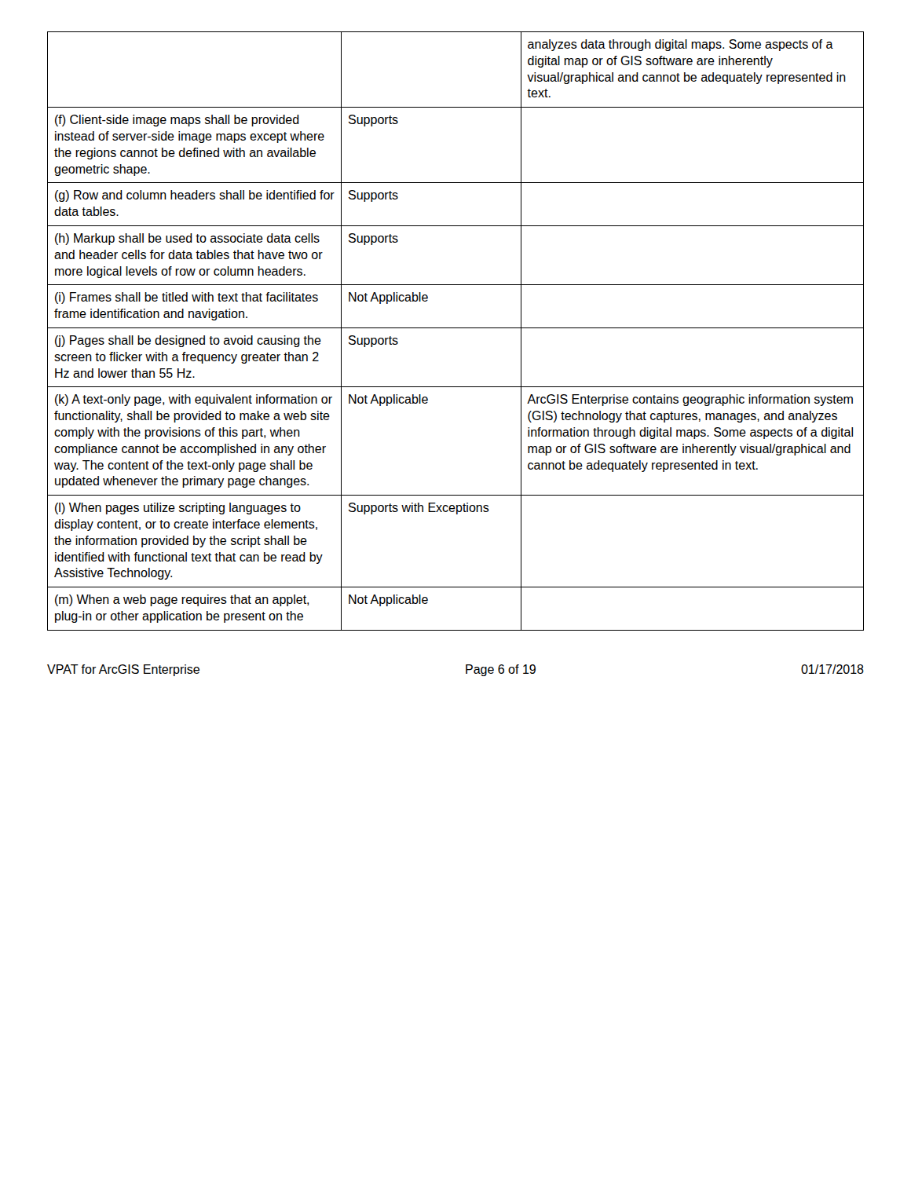| | | analyzes data through digital maps. Some aspects of a digital map or of GIS software are inherently visual/graphical and cannot be adequately represented in text. |
| (f) Client-side image maps shall be provided instead of server-side image maps except where the regions cannot be defined with an available geometric shape. | Supports | |
| (g) Row and column headers shall be identified for data tables. | Supports | |
| (h) Markup shall be used to associate data cells and header cells for data tables that have two or more logical levels of row or column headers. | Supports | |
| (i) Frames shall be titled with text that facilitates frame identification and navigation. | Not Applicable | |
| (j) Pages shall be designed to avoid causing the screen to flicker with a frequency greater than 2 Hz and lower than 55 Hz. | Supports | |
| (k) A text-only page, with equivalent information or functionality, shall be provided to make a web site comply with the provisions of this part, when compliance cannot be accomplished in any other way. The content of the text-only page shall be updated whenever the primary page changes. | Not Applicable | ArcGIS Enterprise contains geographic information system (GIS) technology that captures, manages, and analyzes information through digital maps. Some aspects of a digital map or of GIS software are inherently visual/graphical and cannot be adequately represented in text. |
| (l) When pages utilize scripting languages to display content, or to create interface elements, the information provided by the script shall be identified with functional text that can be read by Assistive Technology. | Supports with Exceptions | |
| (m) When a web page requires that an applet, plug-in or other application be present on the | Not Applicable | |
VPAT for ArcGIS Enterprise Page 6 of 19 01/17/2018